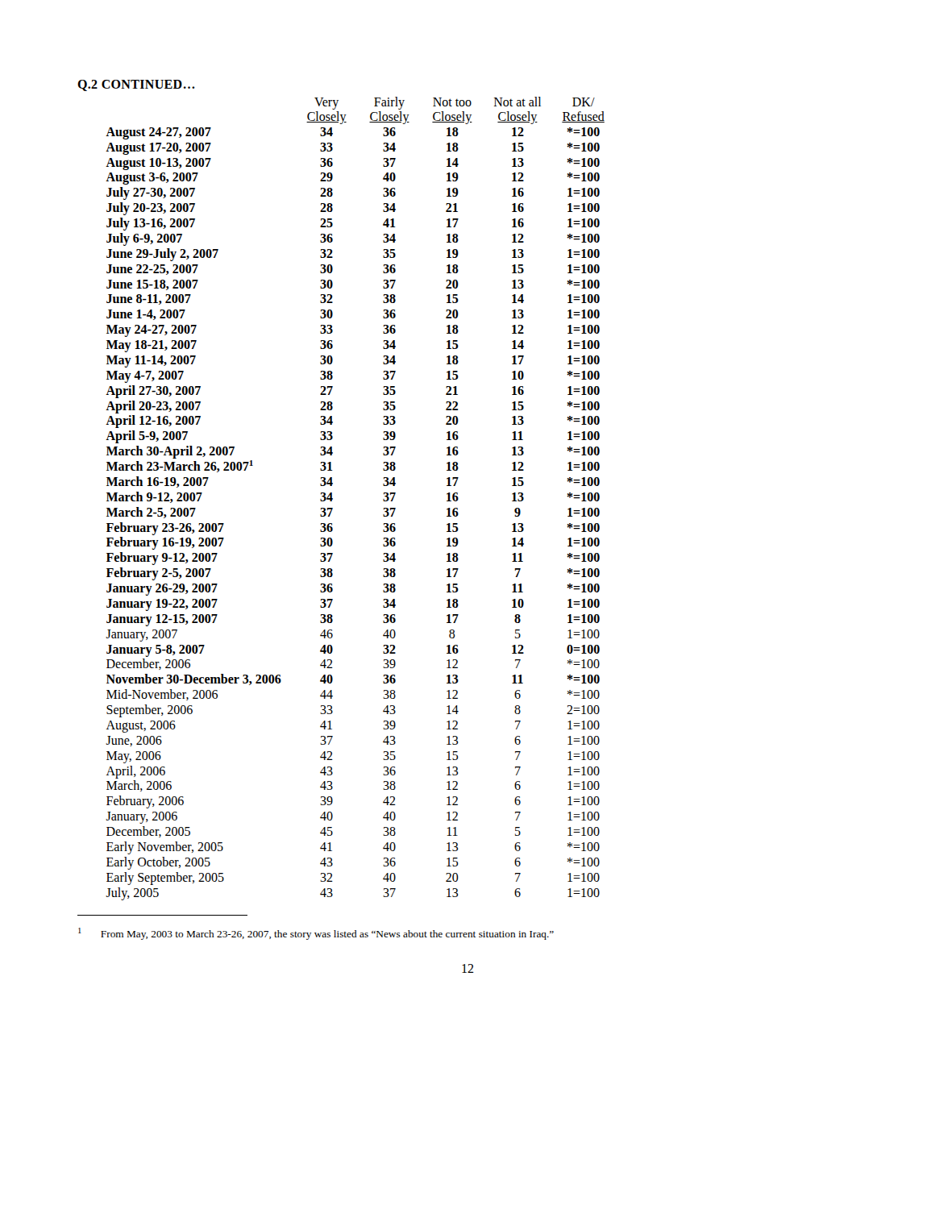Q.2 CONTINUED…
| | Very | Fairly | Not too | Not at all | DK/ |
| --- | --- | --- | --- | --- | --- |
| | Closely | Closely | Closely | Closely | Refused |
| August 24-27, 2007 | 34 | 36 | 18 | 12 | *=100 |
| August 17-20, 2007 | 33 | 34 | 18 | 15 | *=100 |
| August 10-13, 2007 | 36 | 37 | 14 | 13 | *=100 |
| August 3-6, 2007 | 29 | 40 | 19 | 12 | *=100 |
| July 27-30, 2007 | 28 | 36 | 19 | 16 | 1=100 |
| July 20-23, 2007 | 28 | 34 | 21 | 16 | 1=100 |
| July 13-16, 2007 | 25 | 41 | 17 | 16 | 1=100 |
| July 6-9, 2007 | 36 | 34 | 18 | 12 | *=100 |
| June 29-July 2, 2007 | 32 | 35 | 19 | 13 | 1=100 |
| June 22-25, 2007 | 30 | 36 | 18 | 15 | 1=100 |
| June 15-18, 2007 | 30 | 37 | 20 | 13 | *=100 |
| June 8-11, 2007 | 32 | 38 | 15 | 14 | 1=100 |
| June 1-4, 2007 | 30 | 36 | 20 | 13 | 1=100 |
| May 24-27, 2007 | 33 | 36 | 18 | 12 | 1=100 |
| May 18-21, 2007 | 36 | 34 | 15 | 14 | 1=100 |
| May 11-14, 2007 | 30 | 34 | 18 | 17 | 1=100 |
| May 4-7, 2007 | 38 | 37 | 15 | 10 | *=100 |
| April 27-30, 2007 | 27 | 35 | 21 | 16 | 1=100 |
| April 20-23, 2007 | 28 | 35 | 22 | 15 | *=100 |
| April 12-16, 2007 | 34 | 33 | 20 | 13 | *=100 |
| April 5-9, 2007 | 33 | 39 | 16 | 11 | 1=100 |
| March 30-April 2, 2007 | 34 | 37 | 16 | 13 | *=100 |
| March 23-March 26, 2007 1 | 31 | 38 | 18 | 12 | 1=100 |
| March 16-19, 2007 | 34 | 34 | 17 | 15 | *=100 |
| March 9-12, 2007 | 34 | 37 | 16 | 13 | *=100 |
| March 2-5, 2007 | 37 | 37 | 16 | 9 | 1=100 |
| February 23-26, 2007 | 36 | 36 | 15 | 13 | *=100 |
| February 16-19, 2007 | 30 | 36 | 19 | 14 | 1=100 |
| February 9-12, 2007 | 37 | 34 | 18 | 11 | *=100 |
| February 2-5, 2007 | 38 | 38 | 17 | 7 | *=100 |
| January 26-29, 2007 | 36 | 38 | 15 | 11 | *=100 |
| January 19-22, 2007 | 37 | 34 | 18 | 10 | 1=100 |
| January 12-15, 2007 | 38 | 36 | 17 | 8 | 1=100 |
| January, 2007 | 46 | 40 | 8 | 5 | 1=100 |
| January 5-8, 2007 | 40 | 32 | 16 | 12 | 0=100 |
| December, 2006 | 42 | 39 | 12 | 7 | *=100 |
| November 30-December 3, 2006 | 40 | 36 | 13 | 11 | *=100 |
| Mid-November, 2006 | 44 | 38 | 12 | 6 | *=100 |
| September, 2006 | 33 | 43 | 14 | 8 | 2=100 |
| August, 2006 | 41 | 39 | 12 | 7 | 1=100 |
| June, 2006 | 37 | 43 | 13 | 6 | 1=100 |
| May, 2006 | 42 | 35 | 15 | 7 | 1=100 |
| April, 2006 | 43 | 36 | 13 | 7 | 1=100 |
| March, 2006 | 43 | 38 | 12 | 6 | 1=100 |
| February, 2006 | 39 | 42 | 12 | 6 | 1=100 |
| January, 2006 | 40 | 40 | 12 | 7 | 1=100 |
| December, 2005 | 45 | 38 | 11 | 5 | 1=100 |
| Early November, 2005 | 41 | 40 | 13 | 6 | *=100 |
| Early October, 2005 | 43 | 36 | 15 | 6 | *=100 |
| Early September, 2005 | 32 | 40 | 20 | 7 | 1=100 |
| July, 2005 | 43 | 37 | 13 | 6 | 1=100 |
1 From May, 2003 to March 23-26, 2007, the story was listed as “News about the current situation in Iraq.”
12